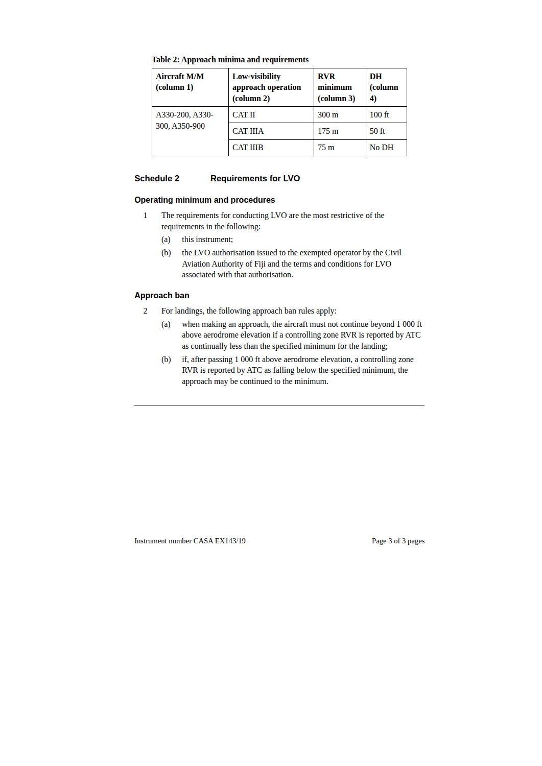Table 2: Approach minima and requirements
| Aircraft M/M (column 1) | Low-visibility approach operation (column 2) | RVR minimum (column 3) | DH (column 4) |
| --- | --- | --- | --- |
| A330-200, A330-300, A350-900 | CAT II | 300 m | 100 ft |
| CAT IIIA | 175 m | 50 ft |
| CAT IIIB | 75 m | No DH |
Schedule 2 Requirements for LVO
Operating minimum and procedures
1 The requirements for conducting LVO are the most restrictive of the requirements in the following:
(a) this instrument;
(b) the LVO authorisation issued to the exempted operator by the Civil Aviation Authority of Fiji and the terms and conditions for LVO associated with that authorisation.
Approach ban
2 For landings, the following approach ban rules apply:
(a) when making an approach, the aircraft must not continue beyond 1 000 ft above aerodrome elevation if a controlling zone RVR is reported by ATC as continually less than the specified minimum for the landing;
(b) if, after passing 1 000 ft above aerodrome elevation, a controlling zone RVR is reported by ATC as falling below the specified minimum, the approach may be continued to the minimum.
Instrument number CASA EX143/19 Page 3 of 3 pages